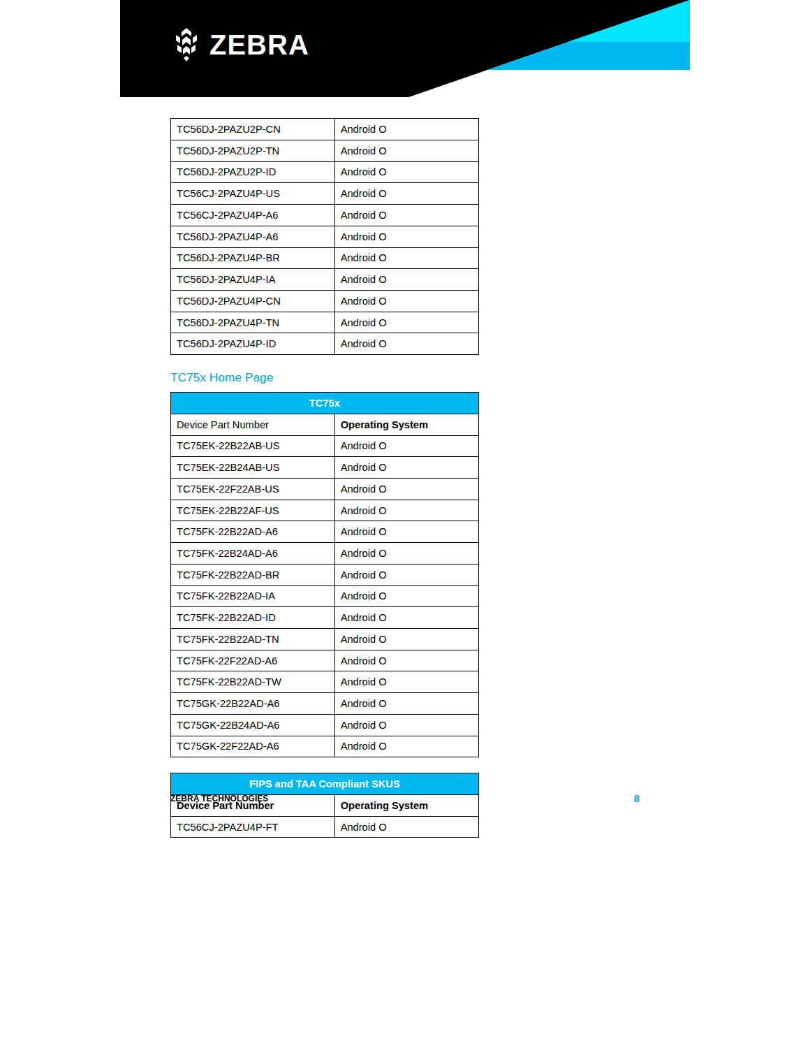ZEBRA
| TC56DJ-2PAZU2P-CN | Android O |
| TC56DJ-2PAZU2P-TN | Android O |
| TC56DJ-2PAZU2P-ID | Android O |
| TC56CJ-2PAZU4P-US | Android O |
| TC56CJ-2PAZU4P-A6 | Android O |
| TC56DJ-2PAZU4P-A6 | Android O |
| TC56DJ-2PAZU4P-BR | Android O |
| TC56DJ-2PAZU4P-IA | Android O |
| TC56DJ-2PAZU4P-CN | Android O |
| TC56DJ-2PAZU4P-TN | Android O |
| TC56DJ-2PAZU4P-ID | Android O |
TC75x Home Page
| TC75x |
| Device Part Number | Operating System |
| TC75EK-22B22AB-US | Android O |
| TC75EK-22B24AB-US | Android O |
| TC75EK-22F22AB-US | Android O |
| TC75EK-22B22AF-US | Android O |
| TC75FK-22B22AD-A6 | Android O |
| TC75FK-22B24AD-A6 | Android O |
| TC75FK-22B22AD-BR | Android O |
| TC75FK-22B22AD-IA | Android O |
| TC75FK-22B22AD-ID | Android O |
| TC75FK-22B22AD-TN | Android O |
| TC75FK-22F22AD-A6 | Android O |
| TC75FK-22B22AD-TW | Android O |
| TC75GK-22B22AD-A6 | Android O |
| TC75GK-22B24AD-A6 | Android O |
| TC75GK-22F22AD-A6 | Android O |
| FIPS and TAA Compliant SKUS |
| Device Part Number | Operating System |
| TC56CJ-2PAZU4P-FT | Android O |
ZEBRA TECHNOLOGIES
8